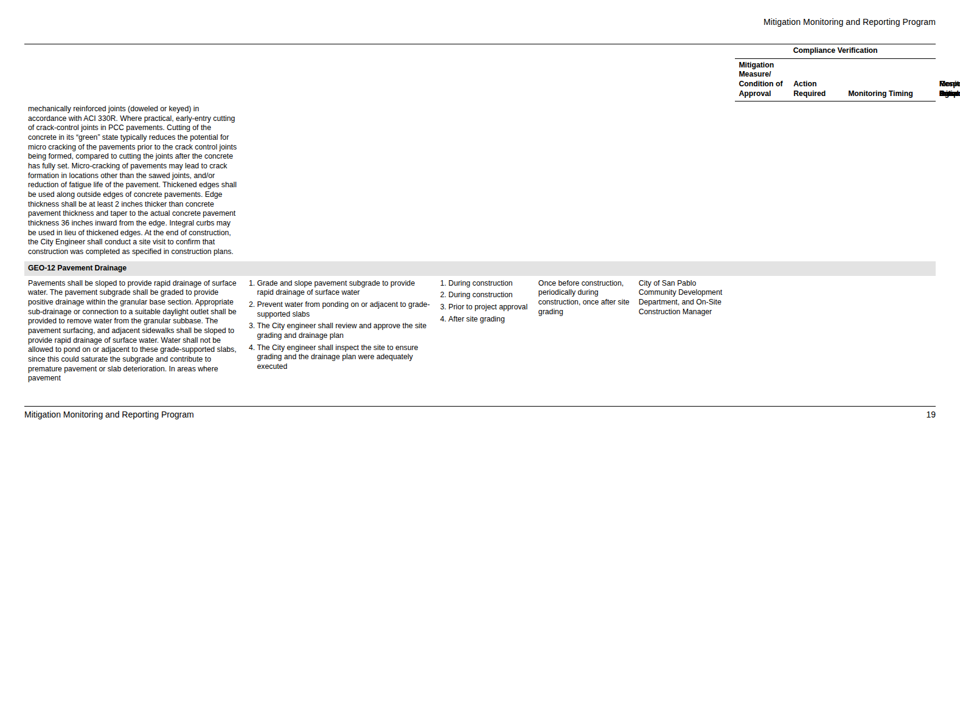Mitigation Monitoring and Reporting Program
| | | | | | Compliance Verification |
| --- | --- | --- | --- | --- | --- |
| Mitigation Measure/ Condition of Approval | Action Required | Monitoring Timing | Monitoring Frequency | Responsible Agency | Initial | Date | Comments |
| mechanically reinforced joints (doweled or keyed) in accordance with ACI 330R. Where practical, early-entry cutting of crack-control joints in PCC pavements. Cutting of the concrete in its “green” state typically reduces the potential for micro cracking of the pavements prior to the crack control joints being formed, compared to cutting the joints after the concrete has fully set. Micro-cracking of pavements may lead to crack formation in locations other than the sawed joints, and/or reduction of fatigue life of the pavement. Thickened edges shall be used along outside edges of concrete pavements. Edge thickness shall be at least 2 inches thicker than concrete pavement thickness and taper to the actual concrete pavement thickness 36 inches inward from the edge. Integral curbs may be used in lieu of thickened edges. At the end of construction, the City Engineer shall conduct a site visit to confirm that construction was completed as specified in construction plans. | | | | | | | |
| GEO-12 Pavement Drainage |
| Pavements shall be sloped to provide rapid drainage of surface water. The pavement subgrade shall be graded to provide positive drainage within the granular base section. Appropriate sub-drainage or connection to a suitable daylight outlet shall be provided to remove water from the granular subbase. The pavement surfacing, and adjacent sidewalks shall be sloped to provide rapid drainage of surface water. Water shall not be allowed to pond on or adjacent to these grade-supported slabs, since this could saturate the subgrade and contribute to premature pavement or slab deterioration. In areas where pavement | Grade and slope pavement subgrade to provide rapid drainage of surface water Prevent water from ponding on or adjacent to grade-supported slabs The City engineer shall review and approve the site grading and drainage plan The City engineer shall inspect the site to ensure grading and the drainage plan were adequately executed | During construction During construction Prior to project approval After site grading | Once before construction, periodically during construction, once after site grading | City of San Pablo Community Development Department, and On-Site Construction Manager | | | |
Mitigation Monitoring and Reporting Program
19